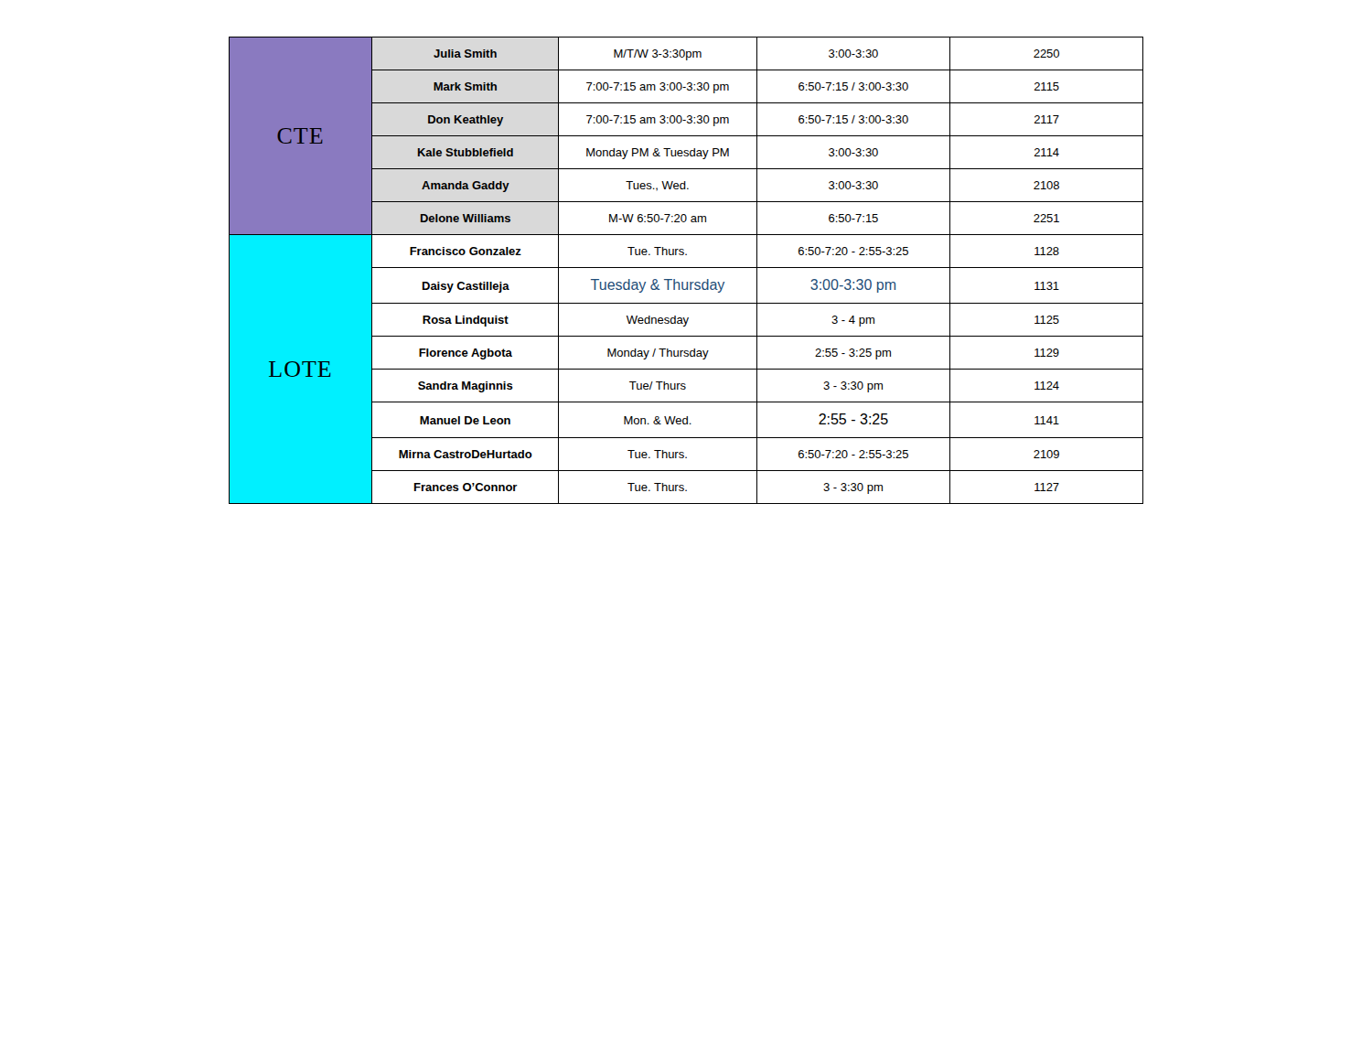| CTE | Julia Smith | M/T/W 3-3:30pm | 3:00-3:30 | 2250 |
| Mark Smith | 7:00-7:15 am 3:00-3:30 pm | 6:50-7:15 / 3:00-3:30 | 2115 |
| Don Keathley | 7:00-7:15 am 3:00-3:30 pm | 6:50-7:15 / 3:00-3:30 | 2117 |
| Kale Stubblefield | Monday PM & Tuesday PM | 3:00-3:30 | 2114 |
| Amanda Gaddy | Tues., Wed. | 3:00-3:30 | 2108 |
| Delone Williams | M-W 6:50-7:20 am | 6:50-7:15 | 2251 |
| LOTE | Francisco Gonzalez | Tue. Thurs. | 6:50-7:20 - 2:55-3:25 | 1128 |
| Daisy Castilleja | Tuesday & Thursday | 3:00-3:30 pm | 1131 |
| Rosa Lindquist | Wednesday | 3 - 4 pm | 1125 |
| Florence Agbota | Monday / Thursday | 2:55 - 3:25 pm | 1129 |
| Sandra Maginnis | Tue/ Thurs | 3 - 3:30 pm | 1124 |
| Manuel De Leon | Mon. & Wed. | 2:55 - 3:25 | 1141 |
| Mirna CastroDeHurtado | Tue. Thurs. | 6:50-7:20 - 2:55-3:25 | 2109 |
| Frances O’Connor | Tue. Thurs. | 3 - 3:30 pm | 1127 |